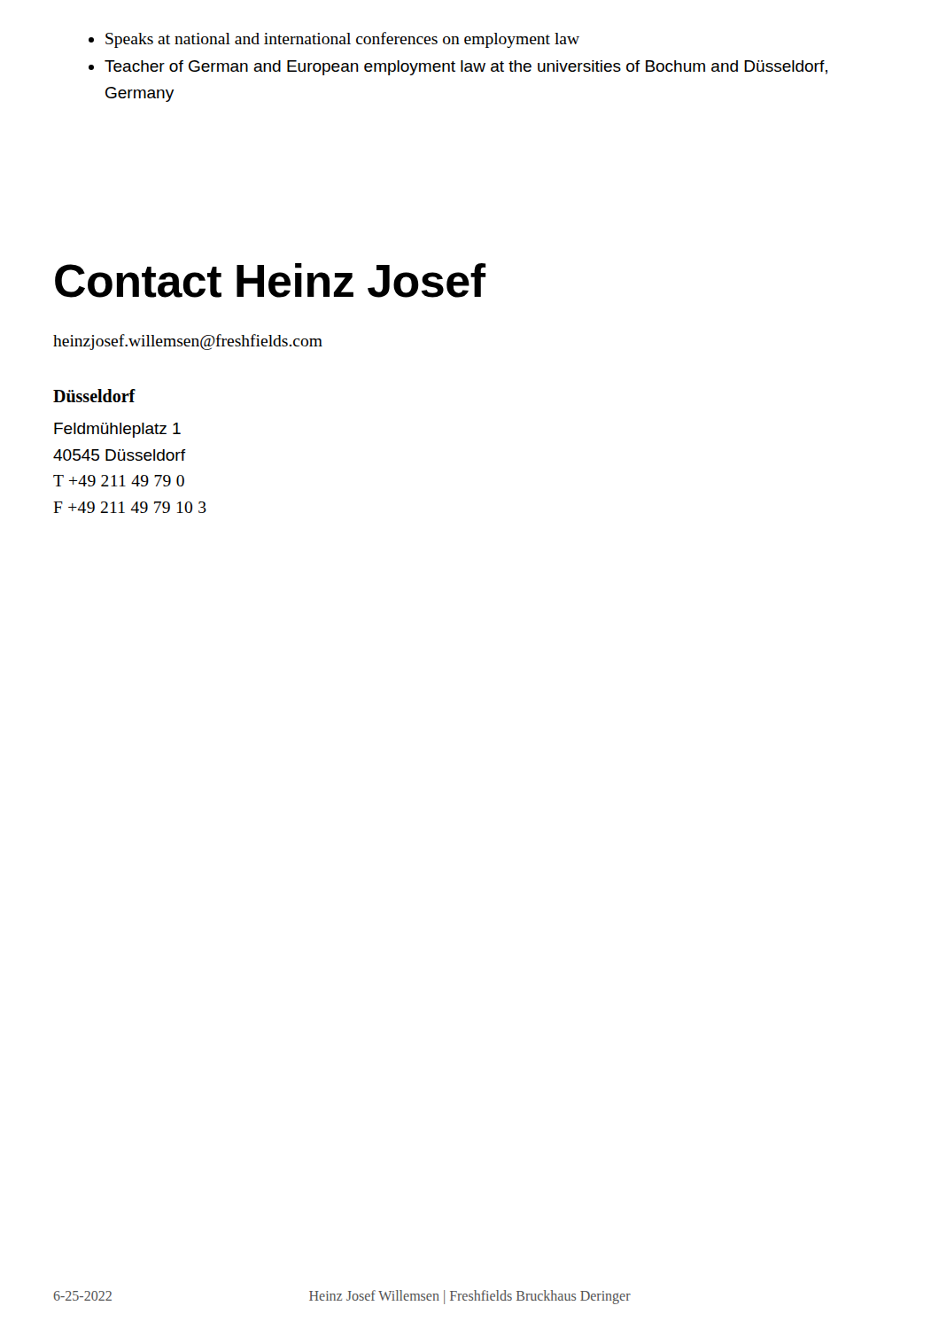Speaks at national and international conferences on employment law
Teacher of German and European employment law at the universities of Bochum and Düsseldorf, Germany
Contact Heinz Josef
heinzjosef.willemsen@freshfields.com
Düsseldorf
Feldmühleplatz 1
40545 Düsseldorf
T +49 211 49 79 0
F +49 211 49 79 10 3
6-25-2022
Heinz Josef Willemsen | Freshfields Bruckhaus Deringer